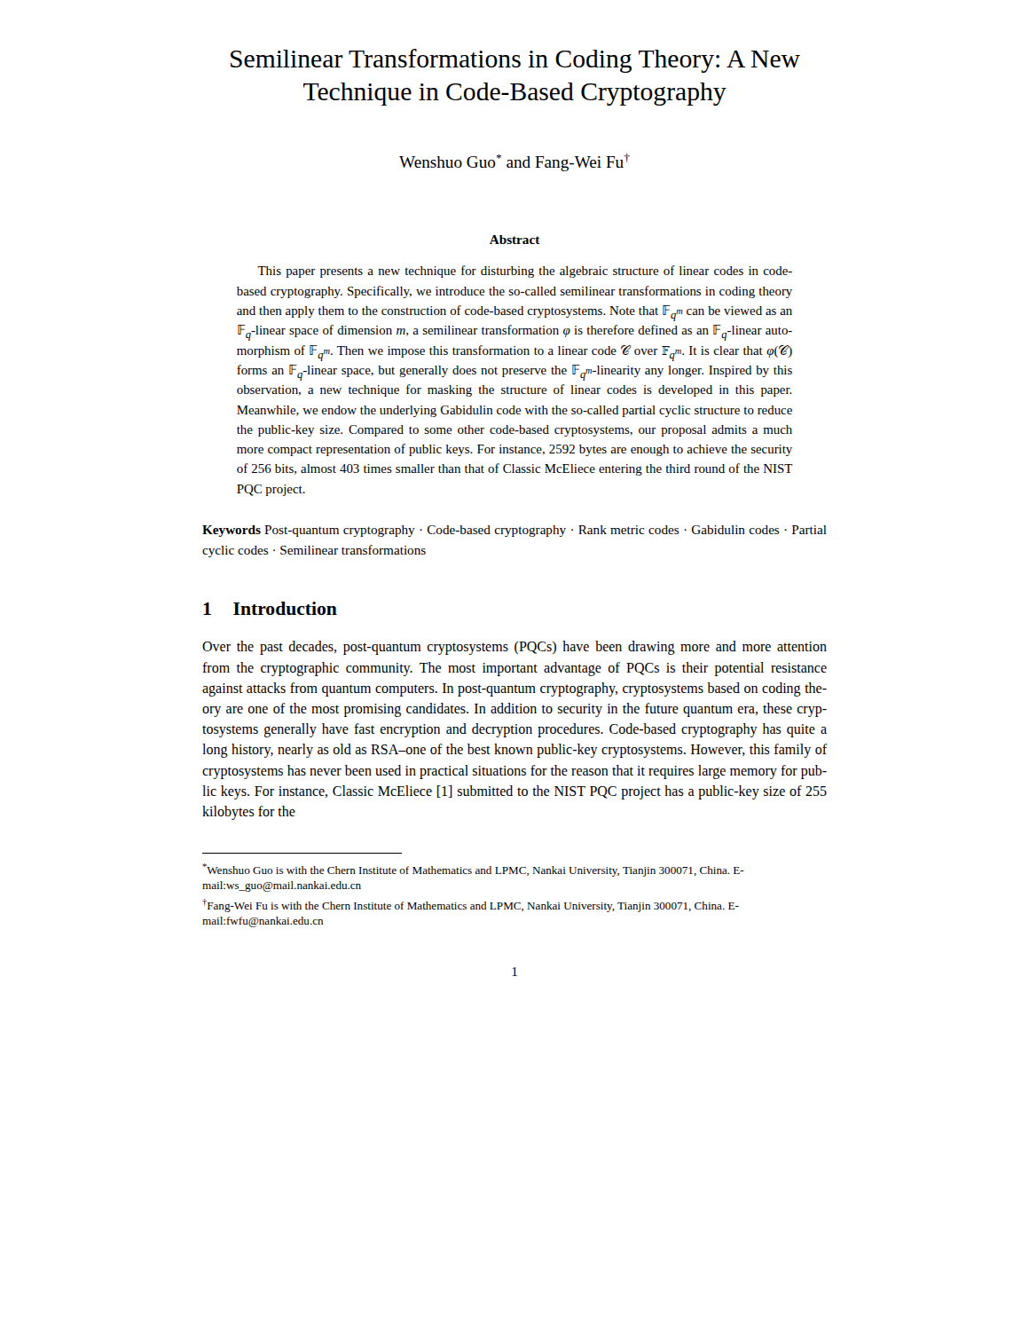Semilinear Transformations in Coding Theory: A New
Technique in Code-Based Cryptography
Wenshuo Guo* and Fang-Wei Fu†
Abstract
This paper presents a new technique for disturbing the algebraic structure of linear codes in code-based cryptography. Specifically, we introduce the so-called semilinear transformations in coding theory and then apply them to the construction of code-based cryptosystems. Note that 𝔽qm can be viewed as an 𝔽q-linear space of dimension m, a semilinear transformation φ is therefore defined as an 𝔽q-linear automorphism of 𝔽qm. Then we impose this transformation to a linear code 𝒞 over 𝔽qm. It is clear that φ(𝒞) forms an 𝔽q-linear space, but generally does not preserve the 𝔽qm-linearity any longer. Inspired by this observation, a new technique for masking the structure of linear codes is developed in this paper. Meanwhile, we endow the underlying Gabidulin code with the so-called partial cyclic structure to reduce the public-key size. Compared to some other code-based cryptosystems, our proposal admits a much more compact representation of public keys. For instance, 2592 bytes are enough to achieve the security of 256 bits, almost 403 times smaller than that of Classic McEliece entering the third round of the NIST PQC project.
Keywords Post-quantum cryptography · Code-based cryptography · Rank metric codes · Gabidulin codes · Partial cyclic codes · Semilinear transformations
1 Introduction
Over the past decades, post-quantum cryptosystems (PQCs) have been drawing more and more attention from the cryptographic community. The most important advantage of PQCs is their potential resistance against attacks from quantum computers. In post-quantum cryptography, cryptosystems based on coding theory are one of the most promising candidates. In addition to security in the future quantum era, these cryptosystems generally have fast encryption and decryption procedures. Code-based cryptography has quite a long history, nearly as old as RSA–one of the best known public-key cryptosystems. However, this family of cryptosystems has never been used in practical situations for the reason that it requires large memory for public keys. For instance, Classic McEliece [1] submitted to the NIST PQC project has a public-key size of 255 kilobytes for the
*Wenshuo Guo is with the Chern Institute of Mathematics and LPMC, Nankai University, Tianjin 300071, China. E-mail:ws_guo@mail.nankai.edu.cn
†Fang-Wei Fu is with the Chern Institute of Mathematics and LPMC, Nankai University, Tianjin 300071, China. E-mail:fwfu@nankai.edu.cn
1